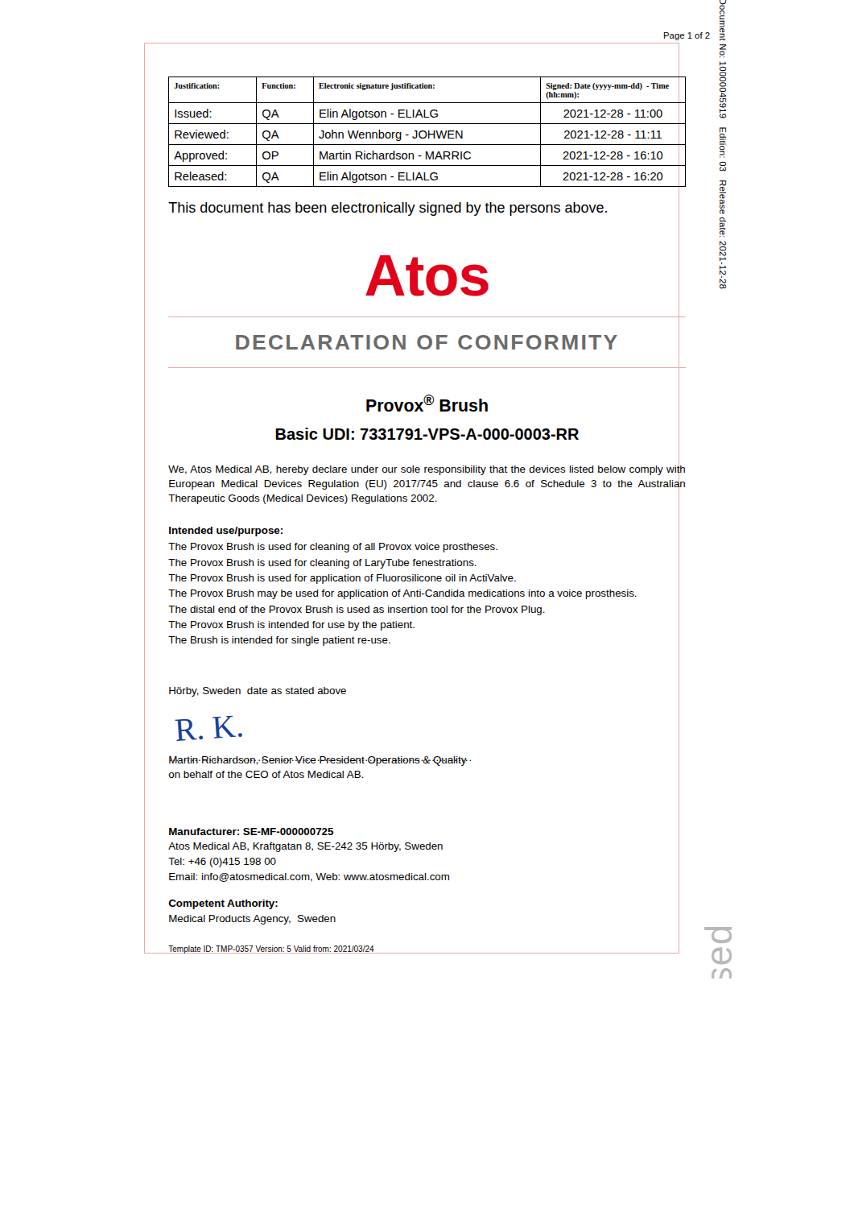Page 1 of 2
| Justification: | Function: | Electronic signature justification: | Signed: Date (yyyy-mm-dd) - Time (hh:mm): |
| --- | --- | --- | --- |
| Issued: | QA | Elin Algotson - ELIALG | 2021-12-28 - 11:00 |
| Reviewed: | QA | John Wennborg - JOHWEN | 2021-12-28 - 11:11 |
| Approved: | OP | Martin Richardson - MARRIC | 2021-12-28 - 16:10 |
| Released: | QA | Elin Algotson - ELIALG | 2021-12-28 - 16:20 |
This document has been electronically signed by the persons above.
Atos
DECLARATION OF CONFORMITY
Provox® Brush
Basic UDI: 7331791-VPS-A-000-0003-RR
We, Atos Medical AB, hereby declare under our sole responsibility that the devices listed below comply with European Medical Devices Regulation (EU) 2017/745 and clause 6.6 of Schedule 3 to the Australian Therapeutic Goods (Medical Devices) Regulations 2002.
Intended use/purpose:
The Provox Brush is used for cleaning of all Provox voice prostheses.
The Provox Brush is used for cleaning of LaryTube fenestrations.
The Provox Brush is used for application of Fluorosilicone oil in ActiValve.
The Provox Brush may be used for application of Anti-Candida medications into a voice prosthesis.
The distal end of the Provox Brush is used as insertion tool for the Provox Plug.
The Provox Brush is intended for use by the patient.
The Brush is intended for single patient re-use.
Hörby, Sweden date as stated above
R. K.
……………………………………………………………………….
Martin Richardson, Senior Vice President Operations & Quality
on behalf of the CEO of Atos Medical AB.
Manufacturer: SE-MF-000000725
Atos Medical AB, Kraftgatan 8, SE-242 35 Hörby, Sweden
Tel: +46 (0)415 198 00
Email: info@atosmedical.com, Web: www.atosmedical.com
Competent Authority:
Medical Products Agency, Sweden
Template ID: TMP-0357 Version: 5 Valid from: 2021/03/24
Document No: 10000045919 Edition: 03 Release date: 2021-12-28
Released